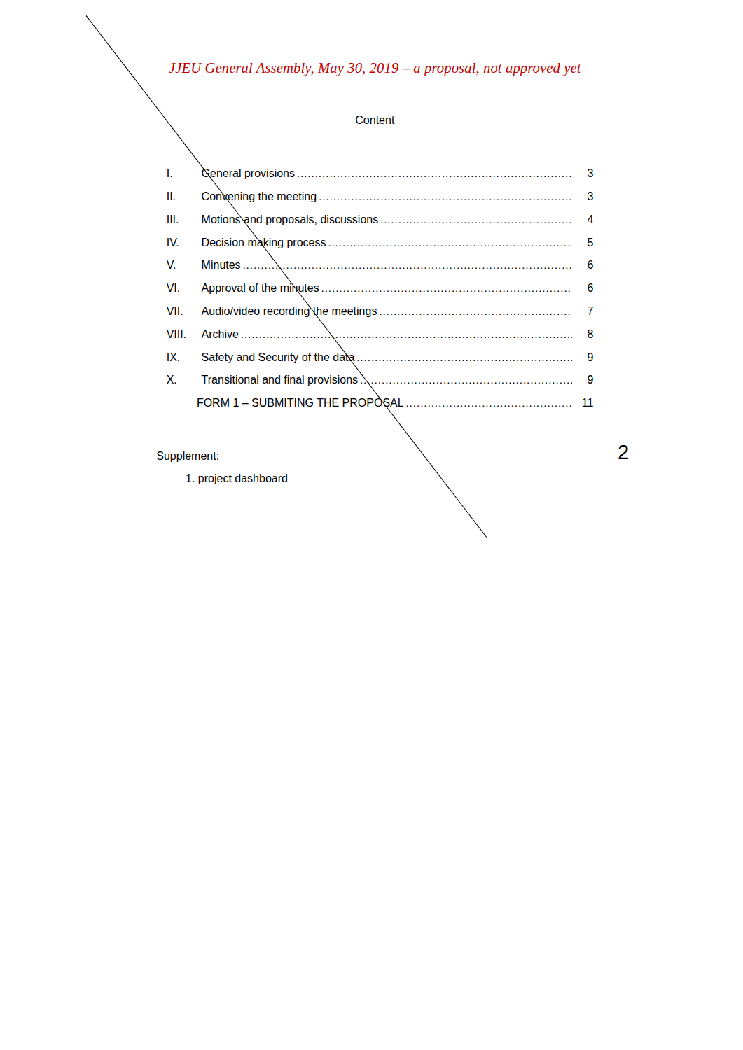JJEU General Assembly, May 30, 2019 – a proposal, not approved yet
Content
I. General provisions ........................................................................................................................... 3
II. Convening the meeting ................................................................................................................... 3
III. Motions and proposals, discussions ....................................................................................... 4
IV. Decision making process ................................................................................................. 5
V. Minutes ......................................................................................................................................... 6
VI. Approval of the minutes ................................................................................................. 6
VII. Audio/video recording the meetings ....................................................................................... 7
VIII. Archive ................................................................................................................................. 8
IX. Safety and Security of the data ....................................................................................... 9
X. Transitional and final provisions ....................................................................................... 9
FORM 1 – SUBMITING THE PROPOSAL ....................................................................................... 11
2
Supplement:
project dashboard